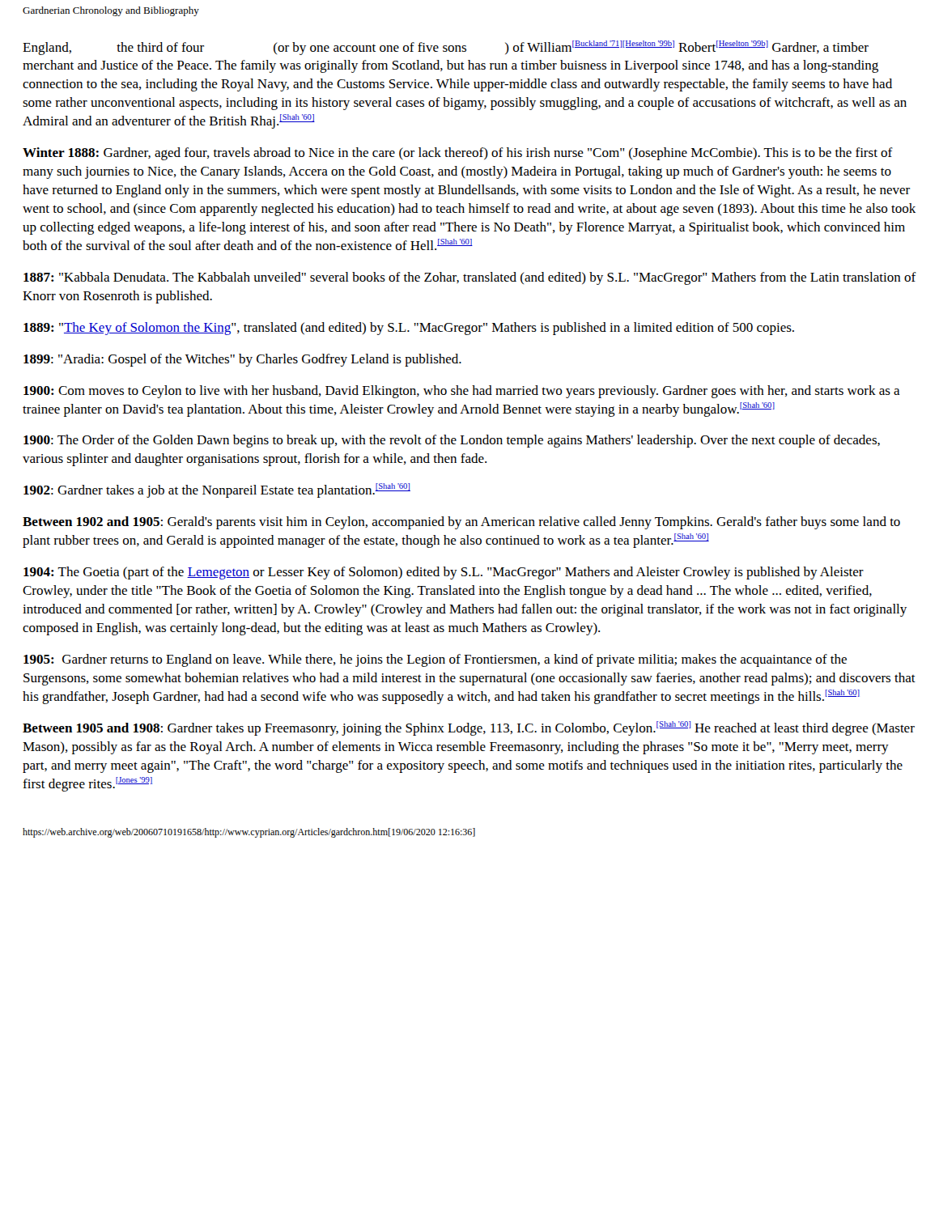Gardnerian Chronology and Bibliography
England, the third of four (or by one account one of five sons ) of William[Buckland '71][Heselton '99b] Robert[Heselton '99b] Gardner, a timber merchant and Justice of the Peace. The family was originally from Scotland, but has run a timber buisness in Liverpool since 1748, and has a long-standing connection to the sea, including the Royal Navy, and the Customs Service. While upper-middle class and outwardly respectable, the family seems to have had some rather unconventional aspects, including in its history several cases of bigamy, possibly smuggling, and a couple of accusations of witchcraft, as well as an Admiral and an adventurer of the British Rhaj.[Shah '60]
Winter 1888: Gardner, aged four, travels abroad to Nice in the care (or lack thereof) of his irish nurse "Com" (Josephine McCombie). This is to be the first of many such journies to Nice, the Canary Islands, Accera on the Gold Coast, and (mostly) Madeira in Portugal, taking up much of Gardner's youth: he seems to have returned to England only in the summers, which were spent mostly at Blundellsands, with some visits to London and the Isle of Wight. As a result, he never went to school, and (since Com apparently neglected his education) had to teach himself to read and write, at about age seven (1893). About this time he also took up collecting edged weapons, a life-long interest of his, and soon after read "There is No Death", by Florence Marryat, a Spiritualist book, which convinced him both of the survival of the soul after death and of the non-existence of Hell.[Shah '60]
1887: "Kabbala Denudata. The Kabbalah unveiled" several books of the Zohar, translated (and edited) by S.L. "MacGregor" Mathers from the Latin translation of Knorr von Rosenroth is published.
1889: "The Key of Solomon the King", translated (and edited) by S.L. "MacGregor" Mathers is published in a limited edition of 500 copies.
1899: "Aradia: Gospel of the Witches" by Charles Godfrey Leland is published.
1900: Com moves to Ceylon to live with her husband, David Elkington, who she had married two years previously. Gardner goes with her, and starts work as a trainee planter on David's tea plantation. About this time, Aleister Crowley and Arnold Bennet were staying in a nearby bungalow.[Shah '60]
1900: The Order of the Golden Dawn begins to break up, with the revolt of the London temple agains Mathers' leadership. Over the next couple of decades, various splinter and daughter organisations sprout, florish for a while, and then fade.
1902: Gardner takes a job at the Nonpareil Estate tea plantation.[Shah '60]
Between 1902 and 1905: Gerald's parents visit him in Ceylon, accompanied by an American relative called Jenny Tompkins. Gerald's father buys some land to plant rubber trees on, and Gerald is appointed manager of the estate, though he also continued to work as a tea planter.[Shah '60]
1904: The Goetia (part of the Lemegeton or Lesser Key of Solomon) edited by S.L. "MacGregor" Mathers and Aleister Crowley is published by Aleister Crowley, under the title "The Book of the Goetia of Solomon the King. Translated into the English tongue by a dead hand ... The whole ... edited, verified, introduced and commented [or rather, written] by A. Crowley" (Crowley and Mathers had fallen out: the original translator, if the work was not in fact originally composed in English, was certainly long-dead, but the editing was at least as much Mathers as Crowley).
1905: Gardner returns to England on leave. While there, he joins the Legion of Frontiersmen, a kind of private militia; makes the acquaintance of the Surgensons, some somewhat bohemian relatives who had a mild interest in the supernatural (one occasionally saw faeries, another read palms); and discovers that his grandfather, Joseph Gardner, had had a second wife who was supposedly a witch, and had taken his grandfather to secret meetings in the hills.[Shah '60]
Between 1905 and 1908: Gardner takes up Freemasonry, joining the Sphinx Lodge, 113, I.C. in Colombo, Ceylon.[Shah '60] He reached at least third degree (Master Mason), possibly as far as the Royal Arch. A number of elements in Wicca resemble Freemasonry, including the phrases "So mote it be", "Merry meet, merry part, and merry meet again", "The Craft", the word "charge" for a expository speech, and some motifs and techniques used in the initiation rites, particularly the first degree rites.[Jones '99]
https://web.archive.org/web/20060710191658/http://www.cyprian.org/Articles/gardchron.htm[19/06/2020 12:16:36]